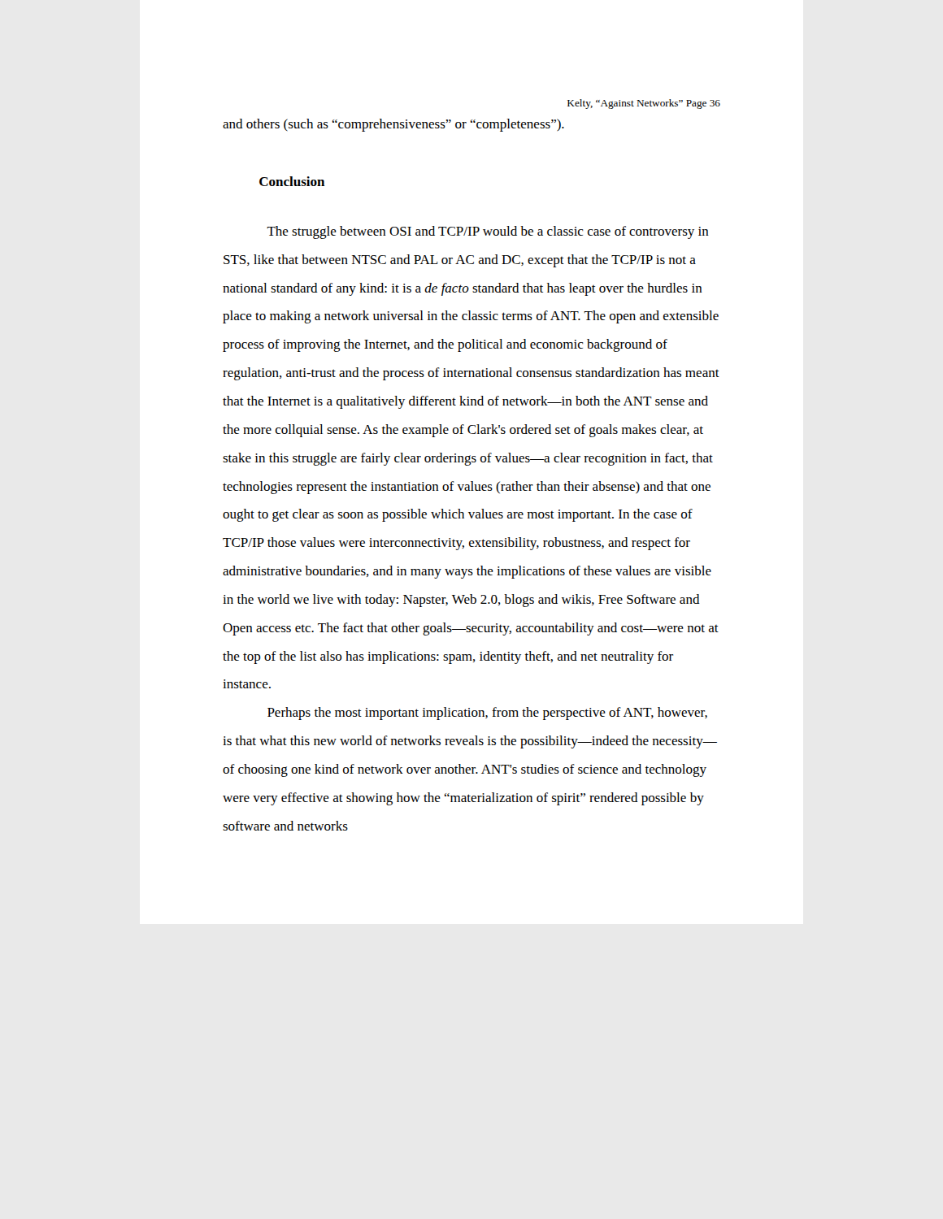Kelty, “Against Networks” Page 36
and others (such as “comprehensiveness” or “completeness”).
Conclusion
The struggle between OSI and TCP/IP would be a classic case of controversy in STS, like that between NTSC and PAL or AC and DC, except that the TCP/IP is not a national standard of any kind: it is a de facto standard that has leapt over the hurdles in place to making a network universal in the classic terms of ANT. The open and extensible process of improving the Internet, and the political and economic background of regulation, anti-trust and the process of international consensus standardization has meant that the Internet is a qualitatively different kind of network—in both the ANT sense and the more collquial sense. As the example of Clark's ordered set of goals makes clear, at stake in this struggle are fairly clear orderings of values—a clear recognition in fact, that technologies represent the instantiation of values (rather than their absense) and that one ought to get clear as soon as possible which values are most important. In the case of TCP/IP those values were interconnectivity, extensibility, robustness, and respect for administrative boundaries, and in many ways the implications of these values are visible in the world we live with today: Napster, Web 2.0, blogs and wikis, Free Software and Open access etc. The fact that other goals—security, accountability and cost—were not at the top of the list also has implications: spam, identity theft, and net neutrality for instance.
Perhaps the most important implication, from the perspective of ANT, however, is that what this new world of networks reveals is the possibility—indeed the necessity—of choosing one kind of network over another. ANT's studies of science and technology were very effective at showing how the “materialization of spirit” rendered possible by software and networks